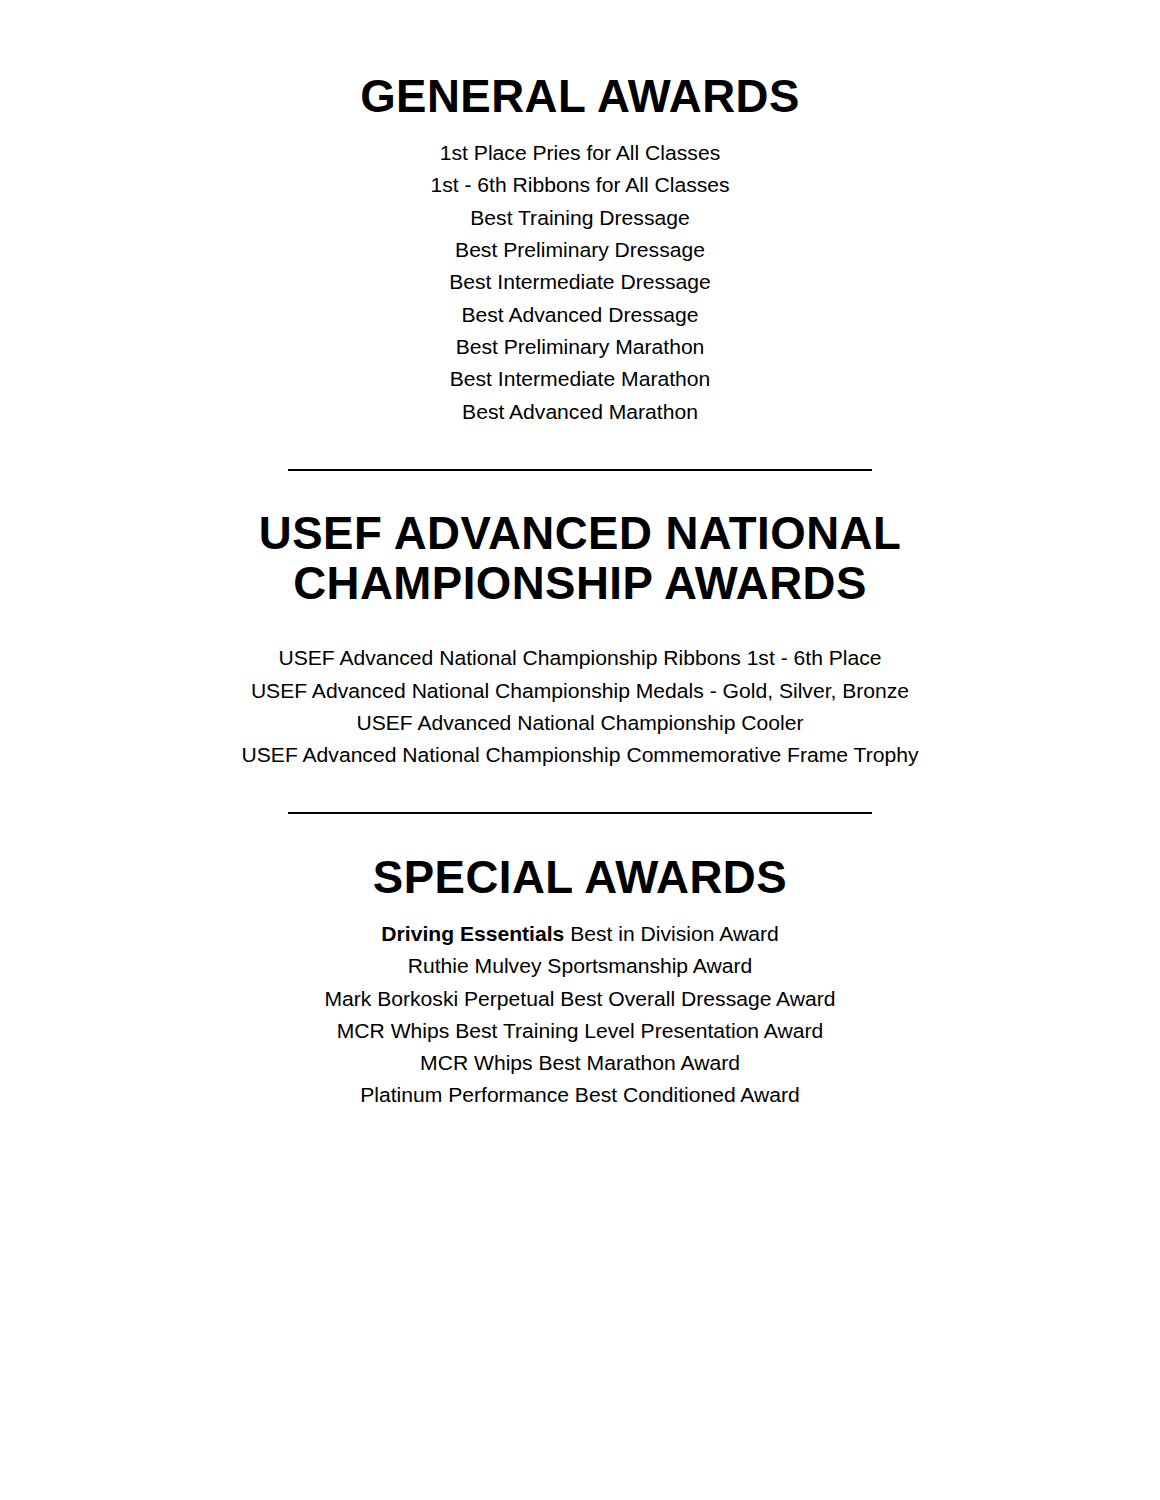GENERAL AWARDS
1st Place Pries for All Classes
1st - 6th Ribbons for All Classes
Best Training Dressage
Best Preliminary Dressage
Best Intermediate Dressage
Best Advanced Dressage
Best Preliminary Marathon
Best Intermediate Marathon
Best Advanced Marathon
USEF ADVANCED NATIONAL
CHAMPIONSHIP AWARDS
USEF Advanced National Championship Ribbons 1st - 6th Place
USEF Advanced National Championship Medals - Gold, Silver, Bronze
USEF Advanced National Championship Cooler
USEF Advanced National Championship Commemorative Frame Trophy
SPECIAL AWARDS
Driving Essentials Best in Division Award
Ruthie Mulvey Sportsmanship Award
Mark Borkoski Perpetual Best Overall Dressage Award
MCR Whips Best Training Level Presentation Award
MCR Whips Best Marathon Award
Platinum Performance Best Conditioned Award